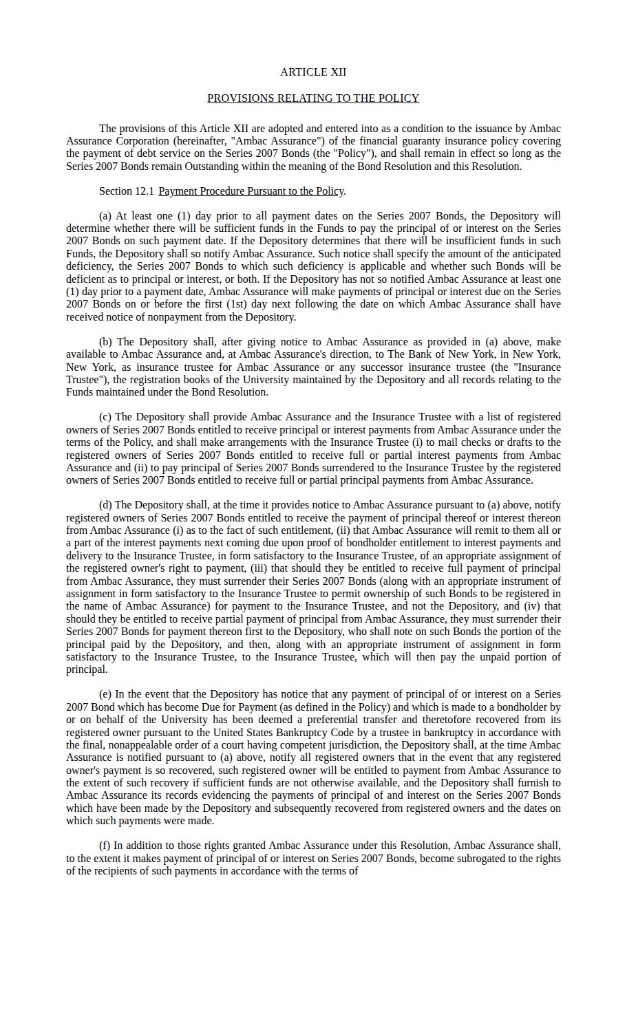ARTICLE XII
PROVISIONS RELATING TO THE POLICY
The provisions of this Article XII are adopted and entered into as a condition to the issuance by Ambac Assurance Corporation (hereinafter, "Ambac Assurance") of the financial guaranty insurance policy covering the payment of debt service on the Series 2007 Bonds (the "Policy"), and shall remain in effect so long as the Series 2007 Bonds remain Outstanding within the meaning of the Bond Resolution and this Resolution.
Section 12.1 Payment Procedure Pursuant to the Policy.
(a) At least one (1) day prior to all payment dates on the Series 2007 Bonds, the Depository will determine whether there will be sufficient funds in the Funds to pay the principal of or interest on the Series 2007 Bonds on such payment date. If the Depository determines that there will be insufficient funds in such Funds, the Depository shall so notify Ambac Assurance. Such notice shall specify the amount of the anticipated deficiency, the Series 2007 Bonds to which such deficiency is applicable and whether such Bonds will be deficient as to principal or interest, or both. If the Depository has not so notified Ambac Assurance at least one (1) day prior to a payment date, Ambac Assurance will make payments of principal or interest due on the Series 2007 Bonds on or before the first (1st) day next following the date on which Ambac Assurance shall have received notice of nonpayment from the Depository.
(b) The Depository shall, after giving notice to Ambac Assurance as provided in (a) above, make available to Ambac Assurance and, at Ambac Assurance's direction, to The Bank of New York, in New York, New York, as insurance trustee for Ambac Assurance or any successor insurance trustee (the "Insurance Trustee"), the registration books of the University maintained by the Depository and all records relating to the Funds maintained under the Bond Resolution.
(c) The Depository shall provide Ambac Assurance and the Insurance Trustee with a list of registered owners of Series 2007 Bonds entitled to receive principal or interest payments from Ambac Assurance under the terms of the Policy, and shall make arrangements with the Insurance Trustee (i) to mail checks or drafts to the registered owners of Series 2007 Bonds entitled to receive full or partial interest payments from Ambac Assurance and (ii) to pay principal of Series 2007 Bonds surrendered to the Insurance Trustee by the registered owners of Series 2007 Bonds entitled to receive full or partial principal payments from Ambac Assurance.
(d) The Depository shall, at the time it provides notice to Ambac Assurance pursuant to (a) above, notify registered owners of Series 2007 Bonds entitled to receive the payment of principal thereof or interest thereon from Ambac Assurance (i) as to the fact of such entitlement, (ii) that Ambac Assurance will remit to them all or a part of the interest payments next coming due upon proof of bondholder entitlement to interest payments and delivery to the Insurance Trustee, in form satisfactory to the Insurance Trustee, of an appropriate assignment of the registered owner's right to payment, (iii) that should they be entitled to receive full payment of principal from Ambac Assurance, they must surrender their Series 2007 Bonds (along with an appropriate instrument of assignment in form satisfactory to the Insurance Trustee to permit ownership of such Bonds to be registered in the name of Ambac Assurance) for payment to the Insurance Trustee, and not the Depository, and (iv) that should they be entitled to receive partial payment of principal from Ambac Assurance, they must surrender their Series 2007 Bonds for payment thereon first to the Depository, who shall note on such Bonds the portion of the principal paid by the Depository, and then, along with an appropriate instrument of assignment in form satisfactory to the Insurance Trustee, to the Insurance Trustee, which will then pay the unpaid portion of principal.
(e) In the event that the Depository has notice that any payment of principal of or interest on a Series 2007 Bond which has become Due for Payment (as defined in the Policy) and which is made to a bondholder by or on behalf of the University has been deemed a preferential transfer and theretofore recovered from its registered owner pursuant to the United States Bankruptcy Code by a trustee in bankruptcy in accordance with the final, nonappealable order of a court having competent jurisdiction, the Depository shall, at the time Ambac Assurance is notified pursuant to (a) above, notify all registered owners that in the event that any registered owner's payment is so recovered, such registered owner will be entitled to payment from Ambac Assurance to the extent of such recovery if sufficient funds are not otherwise available, and the Depository shall furnish to Ambac Assurance its records evidencing the payments of principal of and interest on the Series 2007 Bonds which have been made by the Depository and subsequently recovered from registered owners and the dates on which such payments were made.
(f) In addition to those rights granted Ambac Assurance under this Resolution, Ambac Assurance shall, to the extent it makes payment of principal of or interest on Series 2007 Bonds, become subrogated to the rights of the recipients of such payments in accordance with the terms of